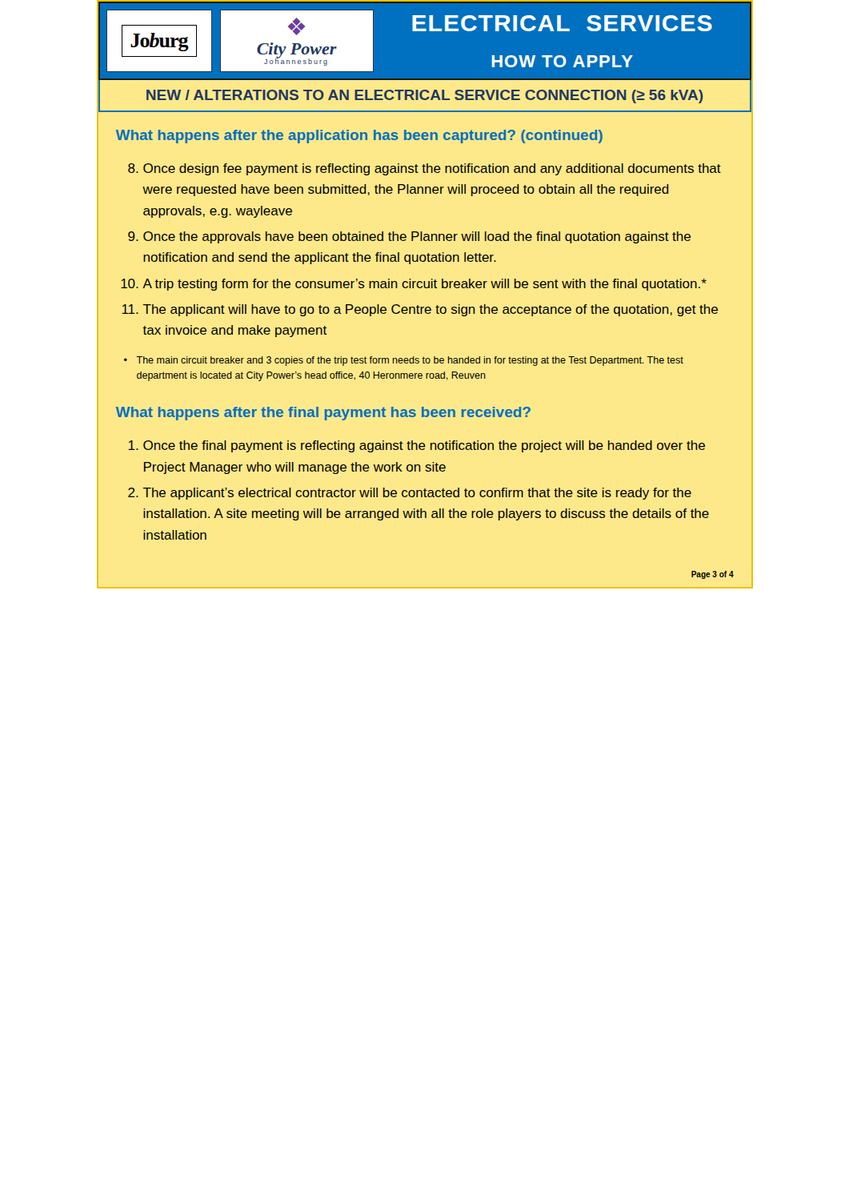Joburg
❖
City Power
Johannesburg
ELECTRICAL SERVICES
HOW TO APPLY
NEW / ALTERATIONS TO AN ELECTRICAL SERVICE CONNECTION (≥ 56 kVA)
What happens after the application has been captured? (continued)
Once design fee payment is reflecting against the notification and any additional documents that were requested have been submitted, the Planner will proceed to obtain all the required approvals, e.g. wayleave
Once the approvals have been obtained the Planner will load the final quotation against the notification and send the applicant the final quotation letter.
A trip testing form for the consumer’s main circuit breaker will be sent with the final quotation.*
The applicant will have to go to a People Centre to sign the acceptance of the quotation, get the tax invoice and make payment
The main circuit breaker and 3 copies of the trip test form needs to be handed in for testing at the Test Department. The test department is located at City Power’s head office, 40 Heronmere road, Reuven
What happens after the final payment has been received?
Once the final payment is reflecting against the notification the project will be handed over the Project Manager who will manage the work on site
The applicant’s electrical contractor will be contacted to confirm that the site is ready for the installation. A site meeting will be arranged with all the role players to discuss the details of the installation
Page 3 of 4